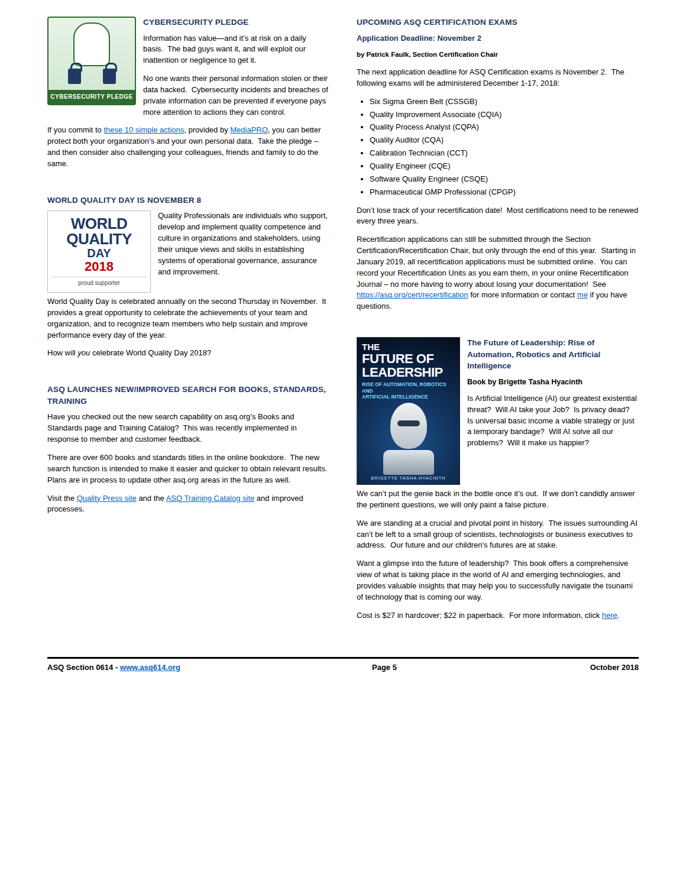CYBERSECURITY PLEDGE
Cybersecurity Pledge
Information has value—and it’s at risk on a daily basis. The bad guys want it, and will exploit our inattention or negligence to get it.
No one wants their personal information stolen or their data hacked. Cybersecurity incidents and breaches of private information can be prevented if everyone pays more attention to actions they can control.
If you commit to these 10 simple actions, provided by MediaPRO, you can better protect both your organization’s and your own personal data. Take the pledge – and then consider also challenging your colleagues, friends and family to do the same.
World Quality Day is November 8
WORLD
QUALITY
DAY
2018
proud supporter
Quality Professionals are individuals who support, develop and implement quality competence and culture in organizations and stakeholders, using their unique views and skills in establishing systems of operational governance, assurance and improvement.
World Quality Day is celebrated annually on the second Thursday in November. It provides a great opportunity to celebrate the achievements of your team and organization, and to recognize team members who help sustain and improve performance every day of the year.
How will you celebrate World Quality Day 2018?
ASQ Launches New/Improved Search for Books, Standards, Training
Have you checked out the new search capability on asq.org’s Books and Standards page and Training Catalog? This was recently implemented in response to member and customer feedback.
There are over 600 books and standards titles in the online bookstore. The new search function is intended to make it easier and quicker to obtain relevant results. Plans are in process to update other asq.org areas in the future as well.
Visit the Quality Press site and the ASQ Training Catalog site and improved processes.
Upcoming ASQ Certification Exams
Application Deadline: November 2
by Patrick Faulk, Section Certification Chair
The next application deadline for ASQ Certification exams is November 2. The following exams will be administered December 1-17, 2018:
Six Sigma Green Belt (CSSGB)
Quality Improvement Associate (CQIA)
Quality Process Analyst (CQPA)
Quality Auditor (CQA)
Calibration Technician (CCT)
Quality Engineer (CQE)
Software Quality Engineer (CSQE)
Pharmaceutical GMP Professional (CPGP)
Don’t lose track of your recertification date! Most certifications need to be renewed every three years.
Recertification applications can still be submitted through the Section Certification/Recertification Chair, but only through the end of this year. Starting in January 2019, all recertification applications must be submitted online. You can record your Recertification Units as you earn them, in your online Recertification Journal – no more having to worry about losing your documentation! See https://asq.org/cert/recertification for more information or contact me if you have questions.
THEFUTURE OF LEADERSHIP
RISE OF AUTOMATION, ROBOTICS AND
ARTIFICIAL INTELLIGENCE
BRIGETTE TASHA HYACINTH
The Future of Leadership: Rise of Automation, Robotics and Artificial Intelligence
Book by Brigette Tasha Hyacinth
Is Artificial Intelligence (AI) our greatest existential threat? Will AI take your Job? Is privacy dead? Is universal basic income a viable strategy or just a temporary bandage? Will AI solve all our problems? Will it make us happier?
We can’t put the genie back in the bottle once it’s out. If we don’t candidly answer the pertinent questions, we will only paint a false picture.
We are standing at a crucial and pivotal point in history. The issues surrounding AI can’t be left to a small group of scientists, technologists or business executives to address. Our future and our children's futures are at stake.
Want a glimpse into the future of leadership? This book offers a comprehensive view of what is taking place in the world of AI and emerging technologies, and provides valuable insights that may help you to successfully navigate the tsunami of technology that is coming our way.
Cost is $27 in hardcover; $22 in paperback. For more information, click here.
ASQ Section 0614 - www.asq614.org
Page 5
October 2018